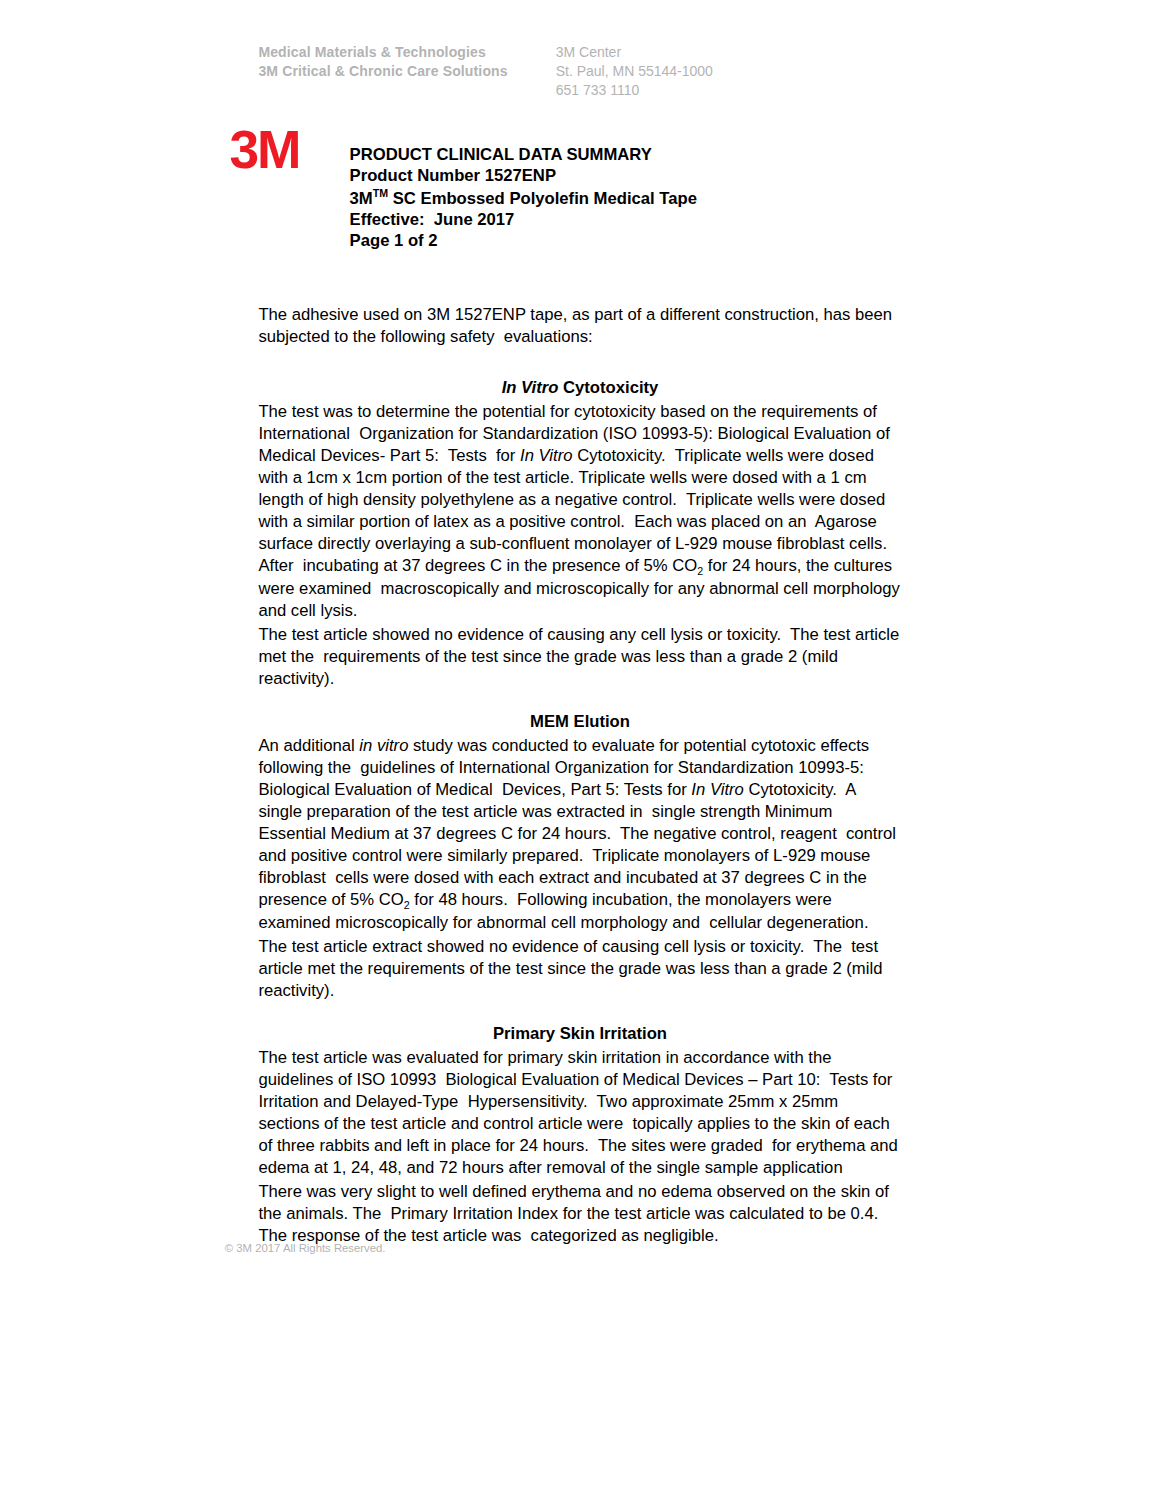Medical Materials & Technologies
3M Critical & Chronic Care Solutions
3M Center
St. Paul, MN 55144-1000
651 733 1110
3M
PRODUCT CLINICAL DATA SUMMARY
Product Number 1527ENP
3MTM SC Embossed Polyolefin Medical Tape
Effective: June 2017
Page 1 of 2
The adhesive used on 3M 1527ENP tape, as part of a different construction, has been subjected to the following safety evaluations:
In Vitro Cytotoxicity
The test was to determine the potential for cytotoxicity based on the requirements of International Organization for Standardization (ISO 10993-5): Biological Evaluation of Medical Devices- Part 5: Tests for In Vitro Cytotoxicity. Triplicate wells were dosed with a 1cm x 1cm portion of the test article. Triplicate wells were dosed with a 1 cm length of high density polyethylene as a negative control. Triplicate wells were dosed with a similar portion of latex as a positive control. Each was placed on an Agarose surface directly overlaying a sub-confluent monolayer of L-929 mouse fibroblast cells. After incubating at 37 degrees C in the presence of 5% CO2 for 24 hours, the cultures were examined macroscopically and microscopically for any abnormal cell morphology and cell lysis.
The test article showed no evidence of causing any cell lysis or toxicity. The test article met the requirements of the test since the grade was less than a grade 2 (mild reactivity).
MEM Elution
An additional in vitro study was conducted to evaluate for potential cytotoxic effects following the guidelines of International Organization for Standardization 10993-5: Biological Evaluation of Medical Devices, Part 5: Tests for In Vitro Cytotoxicity. A single preparation of the test article was extracted in single strength Minimum Essential Medium at 37 degrees C for 24 hours. The negative control, reagent control and positive control were similarly prepared. Triplicate monolayers of L-929 mouse fibroblast cells were dosed with each extract and incubated at 37 degrees C in the presence of 5% CO2 for 48 hours. Following incubation, the monolayers were examined microscopically for abnormal cell morphology and cellular degeneration.
The test article extract showed no evidence of causing cell lysis or toxicity. The test article met the requirements of the test since the grade was less than a grade 2 (mild reactivity).
Primary Skin Irritation
The test article was evaluated for primary skin irritation in accordance with the guidelines of ISO 10993 Biological Evaluation of Medical Devices – Part 10: Tests for Irritation and Delayed-Type Hypersensitivity. Two approximate 25mm x 25mm sections of the test article and control article were topically applies to the skin of each of three rabbits and left in place for 24 hours. The sites were graded for erythema and edema at 1, 24, 48, and 72 hours after removal of the single sample application
There was very slight to well defined erythema and no edema observed on the skin of the animals. The Primary Irritation Index for the test article was calculated to be 0.4. The response of the test article was categorized as negligible.
© 3M 2017 All Rights Reserved.